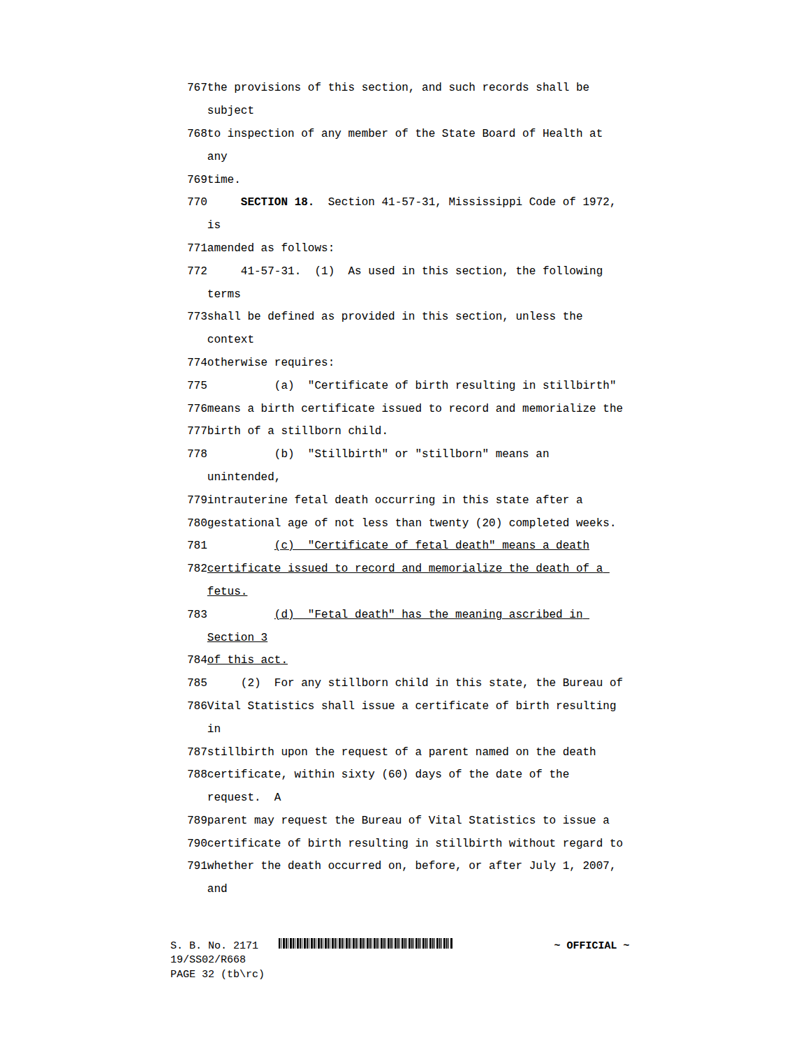| 767 | the provisions of this section, and such records shall be subject |
| 768 | to inspection of any member of the State Board of Health at any |
| 769 | time. |
| 770 | SECTION 18. Section 41-57-31, Mississippi Code of 1972, is |
| 771 | amended as follows: |
| 772 | 41-57-31. (1) As used in this section, the following terms |
| 773 | shall be defined as provided in this section, unless the context |
| 774 | otherwise requires: |
| 775 | (a) "Certificate of birth resulting in stillbirth" |
| 776 | means a birth certificate issued to record and memorialize the |
| 777 | birth of a stillborn child. |
| 778 | (b) "Stillbirth" or "stillborn" means an unintended, |
| 779 | intrauterine fetal death occurring in this state after a |
| 780 | gestational age of not less than twenty (20) completed weeks. |
| 781 | (c) "Certificate of fetal death" means a death |
| 782 | certificate issued to record and memorialize the death of a fetus. |
| 783 | (d) "Fetal death" has the meaning ascribed in Section 3 |
| 784 | of this act. |
| 785 | (2) For any stillborn child in this state, the Bureau of |
| 786 | Vital Statistics shall issue a certificate of birth resulting in |
| 787 | stillbirth upon the request of a parent named on the death |
| 788 | certificate, within sixty (60) days of the date of the request. A |
| 789 | parent may request the Bureau of Vital Statistics to issue a |
| 790 | certificate of birth resulting in stillbirth without regard to |
| 791 | whether the death occurred on, before, or after July 1, 2007, and |
S. B. No. 2171 ~ OFFICIAL ~
19/SS02/R668
PAGE 32 (tb\rc)